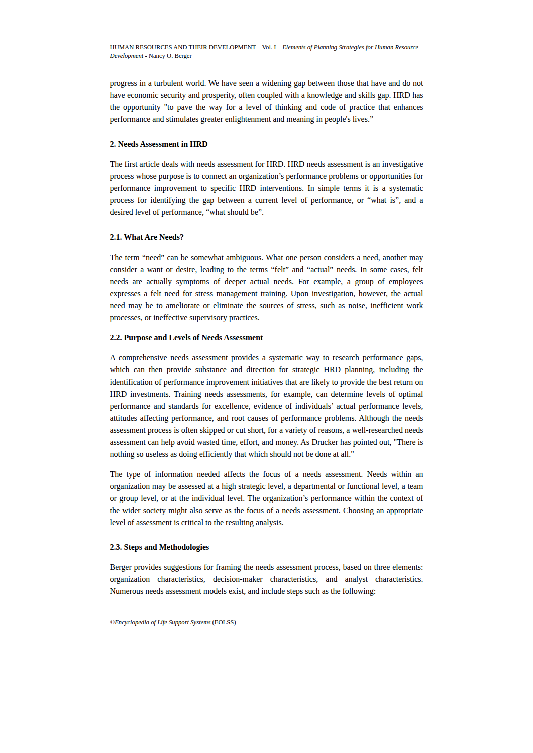HUMAN RESOURCES AND THEIR DEVELOPMENT – Vol. I – Elements of Planning Strategies for Human Resource Development - Nancy O. Berger
progress in a turbulent world. We have seen a widening gap between those that have and do not have economic security and prosperity, often coupled with a knowledge and skills gap. HRD has the opportunity "to pave the way for a level of thinking and code of practice that enhances performance and stimulates greater enlightenment and meaning in people's lives.”
2. Needs Assessment in HRD
The first article deals with needs assessment for HRD. HRD needs assessment is an investigative process whose purpose is to connect an organization’s performance problems or opportunities for performance improvement to specific HRD interventions. In simple terms it is a systematic process for identifying the gap between a current level of performance, or “what is”, and a desired level of performance, “what should be”.
2.1. What Are Needs?
The term “need” can be somewhat ambiguous. What one person considers a need, another may consider a want or desire, leading to the terms “felt” and “actual” needs. In some cases, felt needs are actually symptoms of deeper actual needs. For example, a group of employees expresses a felt need for stress management training. Upon investigation, however, the actual need may be to ameliorate or eliminate the sources of stress, such as noise, inefficient work processes, or ineffective supervisory practices.
2.2. Purpose and Levels of Needs Assessment
A comprehensive needs assessment provides a systematic way to research performance gaps, which can then provide substance and direction for strategic HRD planning, including the identification of performance improvement initiatives that are likely to provide the best return on HRD investments. Training needs assessments, for example, can determine levels of optimal performance and standards for excellence, evidence of individuals’ actual performance levels, attitudes affecting performance, and root causes of performance problems. Although the needs assessment process is often skipped or cut short, for a variety of reasons, a well-researched needs assessment can help avoid wasted time, effort, and money. As Drucker has pointed out, "There is nothing so useless as doing efficiently that which should not be done at all."
The type of information needed affects the focus of a needs assessment. Needs within an organization may be assessed at a high strategic level, a departmental or functional level, a team or group level, or at the individual level. The organization’s performance within the context of the wider society might also serve as the focus of a needs assessment. Choosing an appropriate level of assessment is critical to the resulting analysis.
2.3. Steps and Methodologies
Berger provides suggestions for framing the needs assessment process, based on three elements: organization characteristics, decision-maker characteristics, and analyst characteristics. Numerous needs assessment models exist, and include steps such as the following:
©Encyclopedia of Life Support Systems (EOLSS)